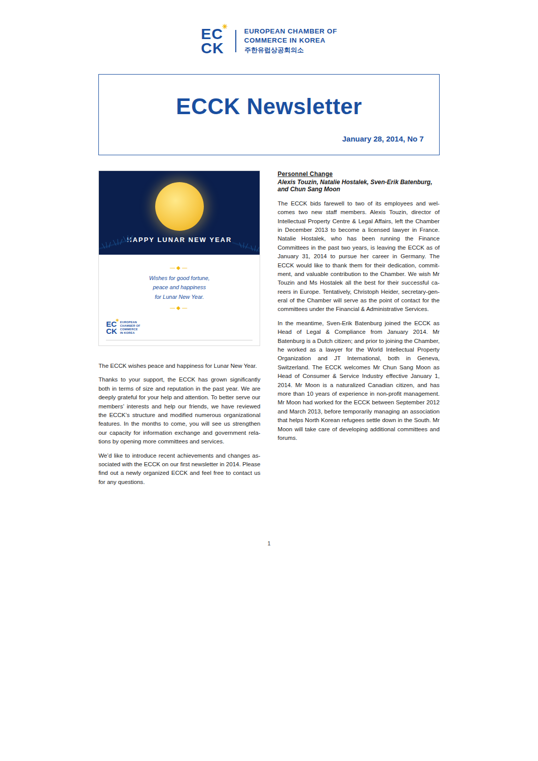EC✳
CK
EUROPEAN CHAMBER OF
COMMERCE IN KOREA
주한유럽상공회의소
ECCK Newsletter
January 28, 2014, No 7
Happy Lunar New Year
—◆—
Wishes for good fortune,
peace and happiness
for Lunar New Year.
—◆—
EC✳
CK
EUROPEAN
CHAMBER OF
COMMERCE
IN KOREA
The ECCK wishes peace and happiness for Lunar New Year.
Thanks to your support, the ECCK has grown significantly both in terms of size and reputation in the past year. We are deeply grateful for your help and attention. To better serve our members’ interests and help our friends, we have reviewed the ECCK’s structure and modified numerous organizational features. In the months to come, you will see us strengthen our capacity for information exchange and government relations by opening more committees and services.
We’d like to introduce recent achievements and changes associated with the ECCK on our first newsletter in 2014. Please find out a newly organized ECCK and feel free to contact us for any questions.
Personnel Change
Alexis Touzin, Natalie Hostalek, Sven-Erik Batenburg, and Chun Sang Moon
The ECCK bids farewell to two of its employees and welcomes two new staff members. Alexis Touzin, director of Intellectual Property Centre & Legal Affairs, left the Chamber in December 2013 to become a licensed lawyer in France. Natalie Hostalek, who has been running the Finance Committees in the past two years, is leaving the ECCK as of January 31, 2014 to pursue her career in Germany. The ECCK would like to thank them for their dedication, commitment, and valuable contribution to the Chamber. We wish Mr Touzin and Ms Hostalek all the best for their successful careers in Europe. Tentatively, Christoph Heider, secretary-general of the Chamber will serve as the point of contact for the committees under the Financial & Administrative Services.
In the meantime, Sven-Erik Batenburg joined the ECCK as Head of Legal & Compliance from January 2014. Mr Batenburg is a Dutch citizen; and prior to joining the Chamber, he worked as a lawyer for the World Intellectual Property Organization and JT International, both in Geneva, Switzerland. The ECCK welcomes Mr Chun Sang Moon as Head of Consumer & Service Industry effective January 1, 2014. Mr Moon is a naturalized Canadian citizen, and has more than 10 years of experience in non-profit management. Mr Moon had worked for the ECCK between September 2012 and March 2013, before temporarily managing an association that helps North Korean refugees settle down in the South. Mr Moon will take care of developing additional committees and forums.
1